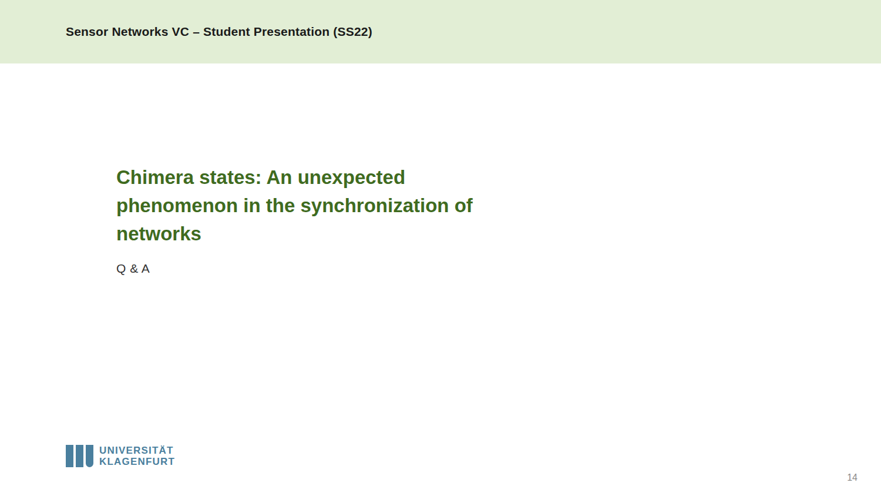Sensor Networks VC – Student Presentation (SS22)
Chimera states: An unexpected phenomenon in the synchronization of networks
Q & A
UNIVERSITÄT
KLAGENFURT
14